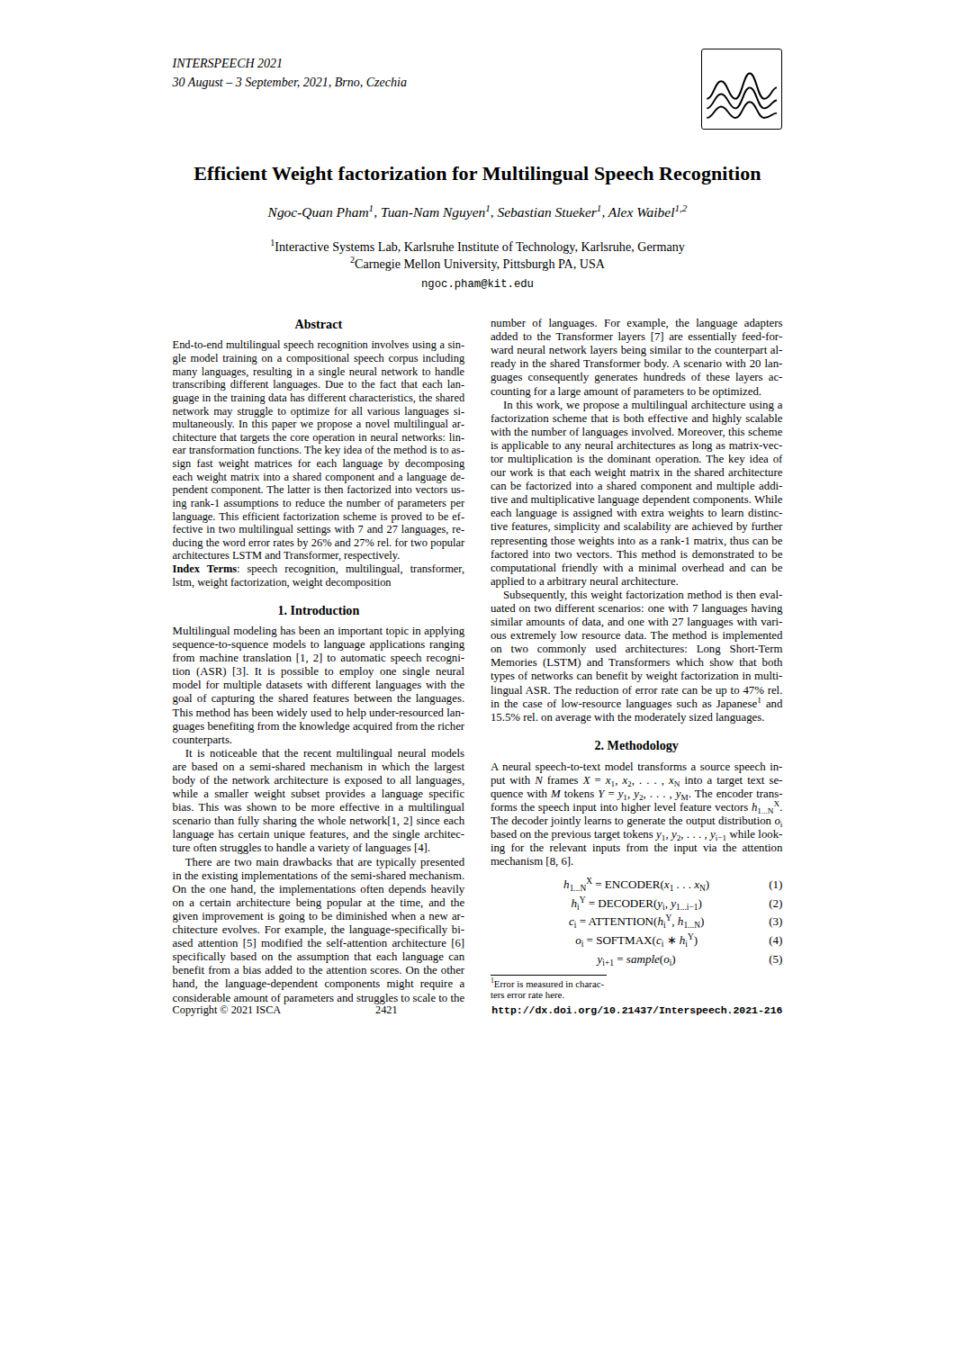INTERSPEECH 2021
30 August – 3 September, 2021, Brno, Czechia
Efficient Weight factorization for Multilingual Speech Recognition
Ngoc-Quan Pham1, Tuan-Nam Nguyen1, Sebastian Stueker1, Alex Waibel1,2
1Interactive Systems Lab, Karlsruhe Institute of Technology, Karlsruhe, Germany
2Carnegie Mellon University, Pittsburgh PA, USA
ngoc.pham@kit.edu
Abstract
End-to-end multilingual speech recognition involves using a single model training on a compositional speech corpus including many languages, resulting in a single neural network to handle transcribing different languages. Due to the fact that each language in the training data has different characteristics, the shared network may struggle to optimize for all various languages simultaneously. In this paper we propose a novel multilingual architecture that targets the core operation in neural networks: linear transformation functions. The key idea of the method is to assign fast weight matrices for each language by decomposing each weight matrix into a shared component and a language dependent component. The latter is then factorized into vectors using rank-1 assumptions to reduce the number of parameters per language. This efficient factorization scheme is proved to be effective in two multilingual settings with 7 and 27 languages, reducing the word error rates by 26% and 27% rel. for two popular architectures LSTM and Transformer, respectively.
Index Terms: speech recognition, multilingual, transformer, lstm, weight factorization, weight decomposition
1. Introduction
Multilingual modeling has been an important topic in applying sequence-to-squence models to language applications ranging from machine translation [1, 2] to automatic speech recognition (ASR) [3]. It is possible to employ one single neural model for multiple datasets with different languages with the goal of capturing the shared features between the languages. This method has been widely used to help under-resourced languages benefiting from the knowledge acquired from the richer counterparts.
It is noticeable that the recent multilingual neural models are based on a semi-shared mechanism in which the largest body of the network architecture is exposed to all languages, while a smaller weight subset provides a language specific bias. This was shown to be more effective in a multilingual scenario than fully sharing the whole network[1, 2] since each language has certain unique features, and the single architecture often struggles to handle a variety of languages [4].
There are two main drawbacks that are typically presented in the existing implementations of the semi-shared mechanism. On the one hand, the implementations often depends heavily on a certain architecture being popular at the time, and the given improvement is going to be diminished when a new architecture evolves. For example, the language-specifically biased attention [5] modified the self-attention architecture [6] specifically based on the assumption that each language can benefit from a bias added to the attention scores. On the other hand, the language-dependent components might require a considerable amount of parameters and struggles to scale to the number of languages. For example, the language adapters added to the Transformer layers [7] are essentially feed-forward neural network layers being similar to the counterpart already in the shared Transformer body. A scenario with 20 languages consequently generates hundreds of these layers accounting for a large amount of parameters to be optimized.
In this work, we propose a multilingual architecture using a factorization scheme that is both effective and highly scalable with the number of languages involved. Moreover, this scheme is applicable to any neural architectures as long as matrix-vector multiplication is the dominant operation. The key idea of our work is that each weight matrix in the shared architecture can be factorized into a shared component and multiple additive and multiplicative language dependent components. While each language is assigned with extra weights to learn distinctive features, simplicity and scalability are achieved by further representing those weights into as a rank-1 matrix, thus can be factored into two vectors. This method is demonstrated to be computational friendly with a minimal overhead and can be applied to a arbitrary neural architecture.
Subsequently, this weight factorization method is then evaluated on two different scenarios: one with 7 languages having similar amounts of data, and one with 27 languages with various extremely low resource data. The method is implemented on two commonly used architectures: Long Short-Term Memories (LSTM) and Transformers which show that both types of networks can benefit by weight factorization in multilingual ASR. The reduction of error rate can be up to 47% rel. in the case of low-resource languages such as Japanese1 and 15.5% rel. on average with the moderately sized languages.
2. Methodology
A neural speech-to-text model transforms a source speech input with N frames X = x 1, x 2, . . . , xN into a target text sequence with M tokens Y = y 1, y 2, . . . , yM. The encoder transforms the speech input into higher level feature vectors h 1...N X. The decoder jointly learns to generate the output distribution oi based on the previous target tokens y 1, y 2, . . . , yi−1 while looking for the relevant inputs from the input via the attention mechanism [8, 6].
h 1...N X = ENCODER(x 1 . . . xN) (1)
hiY = DECODER(yi, y 1...i−1) (2)
ci = ATTENTION(hiY, h 1...N) (3)
oi = SOFTMAX(ci ∗ hiY) (4)
yi+1 = sample(oi) (5)
1Error is measured in characters error rate here.
Copyright © 2021 ISCA
2421
http://dx.doi.org/10.21437/Interspeech.2021-216